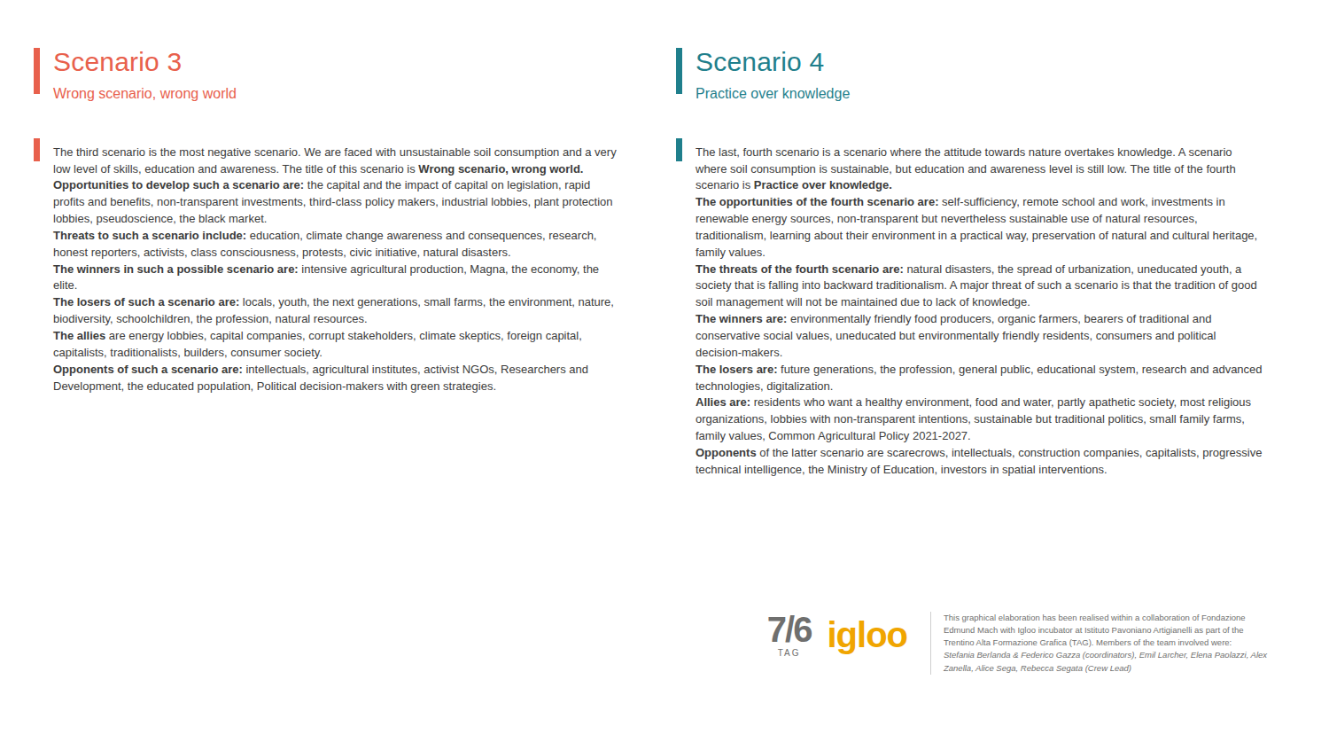Scenario 3
Wrong scenario, wrong world
The third scenario is the most negative scenario. We are faced with unsustainable soil consumption and a very low level of skills, education and awareness. The title of this scenario is Wrong scenario, wrong world.
Opportunities to develop such a scenario are: the capital and the impact of capital on legislation, rapid profits and benefits, non-transparent investments, third-class policy makers, industrial lobbies, plant protection lobbies, pseudoscience, the black market.
Threats to such a scenario include: education, climate change awareness and consequences, research, honest reporters, activists, class consciousness, protests, civic initiative, natural disasters.
The winners in such a possible scenario are: intensive agricultural production, Magna, the economy, the elite.
The losers of such a scenario are: locals, youth, the next generations, small farms, the environment, nature, biodiversity, schoolchildren, the profession, natural resources.
The allies are energy lobbies, capital companies, corrupt stakeholders, climate skeptics, foreign capital, capitalists, traditionalists, builders, consumer society.
Opponents of such a scenario are: intellectuals, agricultural institutes, activist NGOs, Researchers and Development, the educated population, Political decision-makers with green strategies.
Scenario 4
Practice over knowledge
The last, fourth scenario is a scenario where the attitude towards nature overtakes knowledge. A scenario where soil consumption is sustainable, but education and awareness level is still low. The title of the fourth scenario is Practice over knowledge.
The opportunities of the fourth scenario are: self-sufficiency, remote school and work, investments in renewable energy sources, non-transparent but nevertheless sustainable use of natural resources, traditionalism, learning about their environment in a practical way, preservation of natural and cultural heritage, family values.
The threats of the fourth scenario are: natural disasters, the spread of urbanization, uneducated youth, a society that is falling into backward traditionalism. A major threat of such a scenario is that the tradition of good soil management will not be maintained due to lack of knowledge.
The winners are: environmentally friendly food producers, organic farmers, bearers of traditional and conservative social values, uneducated but environmentally friendly residents, consumers and political decision-makers.
The losers are: future generations, the profession, general public, educational system, research and advanced technologies, digitalization.
Allies are: residents who want a healthy environment, food and water, partly apathetic society, most religious organizations, lobbies with non-transparent intentions, sustainable but traditional politics, small family farms, family values, Common Agricultural Policy 2021-2027.
Opponents of the latter scenario are scarecrows, intellectuals, construction companies, capitalists, progressive technical intelligence, the Ministry of Education, investors in spatial interventions.
7/6 TAG
igloo
This graphical elaboration has been realised within a collaboration of Fondazione Edmund Mach with Igloo incubator at Istituto Pavoniano Artigianelli as part of the Trentino Alta Formazione Grafica (TAG). Members of the team involved were:
Stefania Berlanda & Federico Gazza (coordinators), Emil Larcher, Elena Paolazzi, Alex Zanella, Alice Sega, Rebecca Segata (Crew Lead)